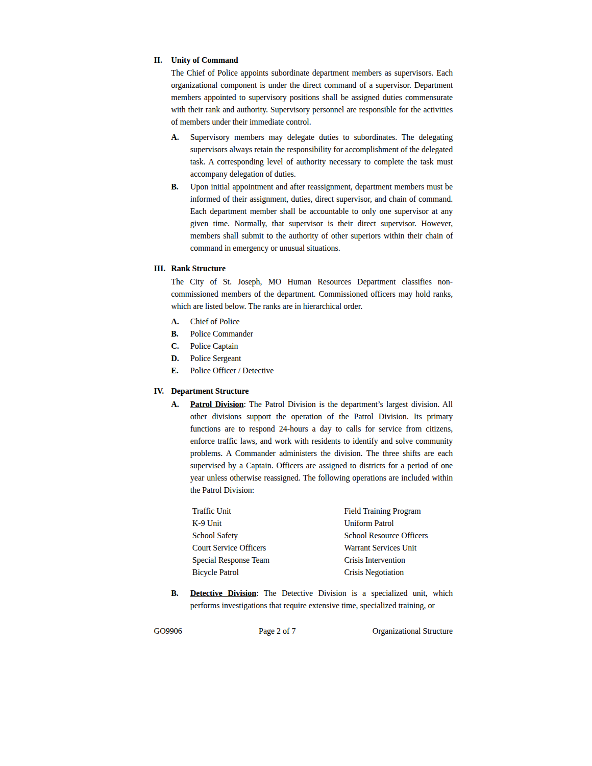II. Unity of Command
The Chief of Police appoints subordinate department members as supervisors. Each organizational component is under the direct command of a supervisor. Department members appointed to supervisory positions shall be assigned duties commensurate with their rank and authority. Supervisory personnel are responsible for the activities of members under their immediate control.
A. Supervisory members may delegate duties to subordinates. The delegating supervisors always retain the responsibility for accomplishment of the delegated task. A corresponding level of authority necessary to complete the task must accompany delegation of duties.
B. Upon initial appointment and after reassignment, department members must be informed of their assignment, duties, direct supervisor, and chain of command. Each department member shall be accountable to only one supervisor at any given time. Normally, that supervisor is their direct supervisor. However, members shall submit to the authority of other superiors within their chain of command in emergency or unusual situations.
III. Rank Structure
The City of St. Joseph, MO Human Resources Department classifies non-commissioned members of the department. Commissioned officers may hold ranks, which are listed below. The ranks are in hierarchical order.
A. Chief of Police
B. Police Commander
C. Police Captain
D. Police Sergeant
E. Police Officer / Detective
IV. Department Structure
A. Patrol Division: The Patrol Division is the department’s largest division. All other divisions support the operation of the Patrol Division. Its primary functions are to respond 24-hours a day to calls for service from citizens, enforce traffic laws, and work with residents to identify and solve community problems. A Commander administers the division. The three shifts are each supervised by a Captain. Officers are assigned to districts for a period of one year unless otherwise reassigned. The following operations are included within the Patrol Division:
| Traffic Unit | Field Training Program |
| K-9 Unit | Uniform Patrol |
| School Safety | School Resource Officers |
| Court Service Officers | Warrant Services Unit |
| Special Response Team | Crisis Intervention |
| Bicycle Patrol | Crisis Negotiation |
B. Detective Division: The Detective Division is a specialized unit, which performs investigations that require extensive time, specialized training, or
GO9906
Page 2 of 7
Organizational Structure